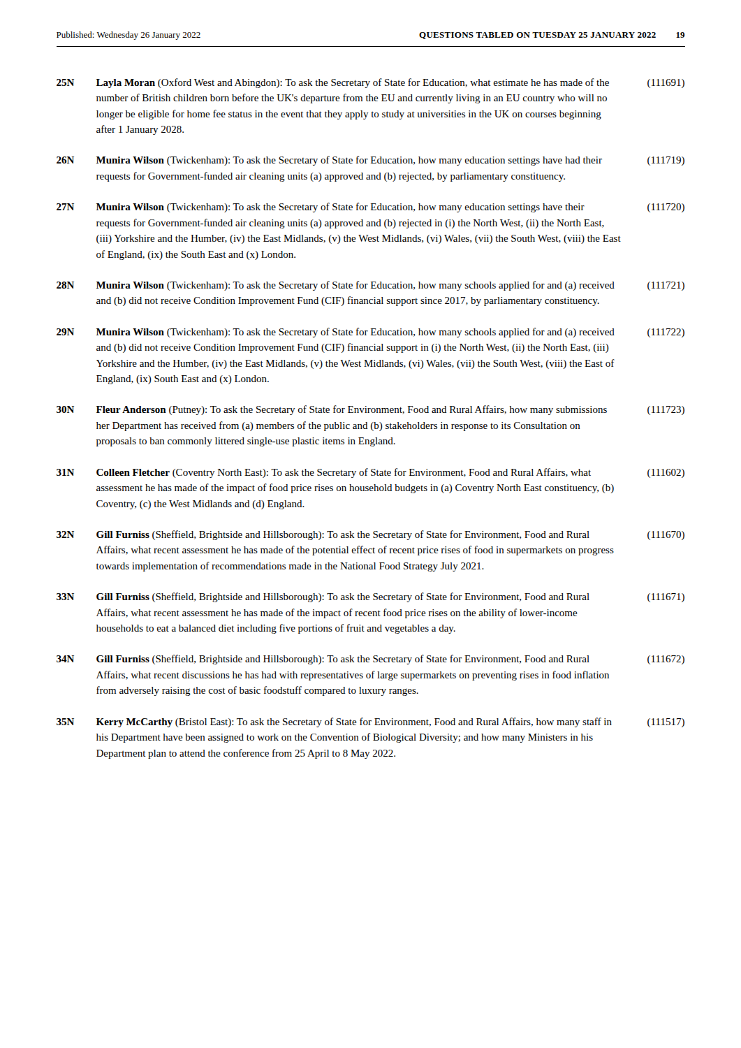Published: Wednesday 26 January 2022 QUESTIONS TABLED ON TUESDAY 25 JANUARY 2022 19
25N Layla Moran (Oxford West and Abingdon): To ask the Secretary of State for Education, what estimate he has made of the number of British children born before the UK's departure from the EU and currently living in an EU country who will no longer be eligible for home fee status in the event that they apply to study at universities in the UK on courses beginning after 1 January 2028. (111691)
26N Munira Wilson (Twickenham): To ask the Secretary of State for Education, how many education settings have had their requests for Government-funded air cleaning units (a) approved and (b) rejected, by parliamentary constituency. (111719)
27N Munira Wilson (Twickenham): To ask the Secretary of State for Education, how many education settings have their requests for Government-funded air cleaning units (a) approved and (b) rejected in (i) the North West, (ii) the North East, (iii) Yorkshire and the Humber, (iv) the East Midlands, (v) the West Midlands, (vi) Wales, (vii) the South West, (viii) the East of England, (ix) the South East and (x) London. (111720)
28N Munira Wilson (Twickenham): To ask the Secretary of State for Education, how many schools applied for and (a) received and (b) did not receive Condition Improvement Fund (CIF) financial support since 2017, by parliamentary constituency. (111721)
29N Munira Wilson (Twickenham): To ask the Secretary of State for Education, how many schools applied for and (a) received and (b) did not receive Condition Improvement Fund (CIF) financial support in (i) the North West, (ii) the North East, (iii) Yorkshire and the Humber, (iv) the East Midlands, (v) the West Midlands, (vi) Wales, (vii) the South West, (viii) the East of England, (ix) South East and (x) London. (111722)
30N Fleur Anderson (Putney): To ask the Secretary of State for Environment, Food and Rural Affairs, how many submissions her Department has received from (a) members of the public and (b) stakeholders in response to its Consultation on proposals to ban commonly littered single-use plastic items in England. (111723)
31N Colleen Fletcher (Coventry North East): To ask the Secretary of State for Environment, Food and Rural Affairs, what assessment he has made of the impact of food price rises on household budgets in (a) Coventry North East constituency, (b) Coventry, (c) the West Midlands and (d) England. (111602)
32N Gill Furniss (Sheffield, Brightside and Hillsborough): To ask the Secretary of State for Environment, Food and Rural Affairs, what recent assessment he has made of the potential effect of recent price rises of food in supermarkets on progress towards implementation of recommendations made in the National Food Strategy July 2021. (111670)
33N Gill Furniss (Sheffield, Brightside and Hillsborough): To ask the Secretary of State for Environment, Food and Rural Affairs, what recent assessment he has made of the impact of recent food price rises on the ability of lower-income households to eat a balanced diet including five portions of fruit and vegetables a day. (111671)
34N Gill Furniss (Sheffield, Brightside and Hillsborough): To ask the Secretary of State for Environment, Food and Rural Affairs, what recent discussions he has had with representatives of large supermarkets on preventing rises in food inflation from adversely raising the cost of basic foodstuff compared to luxury ranges. (111672)
35N Kerry McCarthy (Bristol East): To ask the Secretary of State for Environment, Food and Rural Affairs, how many staff in his Department have been assigned to work on the Convention of Biological Diversity; and how many Ministers in his Department plan to attend the conference from 25 April to 8 May 2022. (111517)